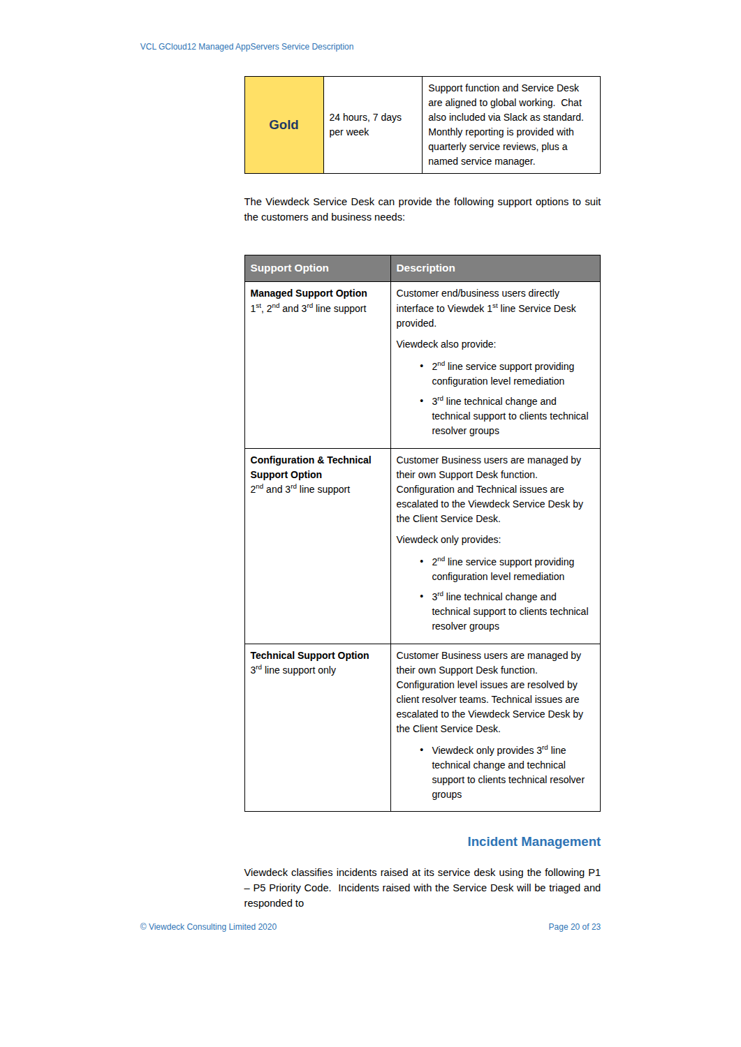VCL GCloud12 Managed AppServers Service Description
| Gold | 24 hours, 7 days per week | Support function and Service Desk are aligned to global working. Chat also included via Slack as standard. Monthly reporting is provided with quarterly service reviews, plus a named service manager. |
The Viewdeck Service Desk can provide the following support options to suit the customers and business needs:
| Support Option | Description |
| --- | --- |
| Managed Support Option 1 st , 2 nd and 3 rd line support | Customer end/business users directly interface to Viewdek 1 st line Service Desk provided. Viewdeck also provide: 2 nd line service support providing configuration level remediation 3 rd line technical change and technical support to clients technical resolver groups |
| Configuration & Technical Support Option 2 nd and 3 rd line support | Customer Business users are managed by their own Support Desk function. Configuration and Technical issues are escalated to the Viewdeck Service Desk by the Client Service Desk. Viewdeck only provides: 2 nd line service support providing configuration level remediation 3 rd line technical change and technical support to clients technical resolver groups |
| Technical Support Option 3 rd line support only | Customer Business users are managed by their own Support Desk function. Configuration level issues are resolved by client resolver teams. Technical issues are escalated to the Viewdeck Service Desk by the Client Service Desk. Viewdeck only provides 3 rd line technical change and technical support to clients technical resolver groups |
Incident Management
Viewdeck classifies incidents raised at its service desk using the following P1 – P5 Priority Code. Incidents raised with the Service Desk will be triaged and responded to
© Viewdeck Consulting Limited 2020 Page 20 of 23